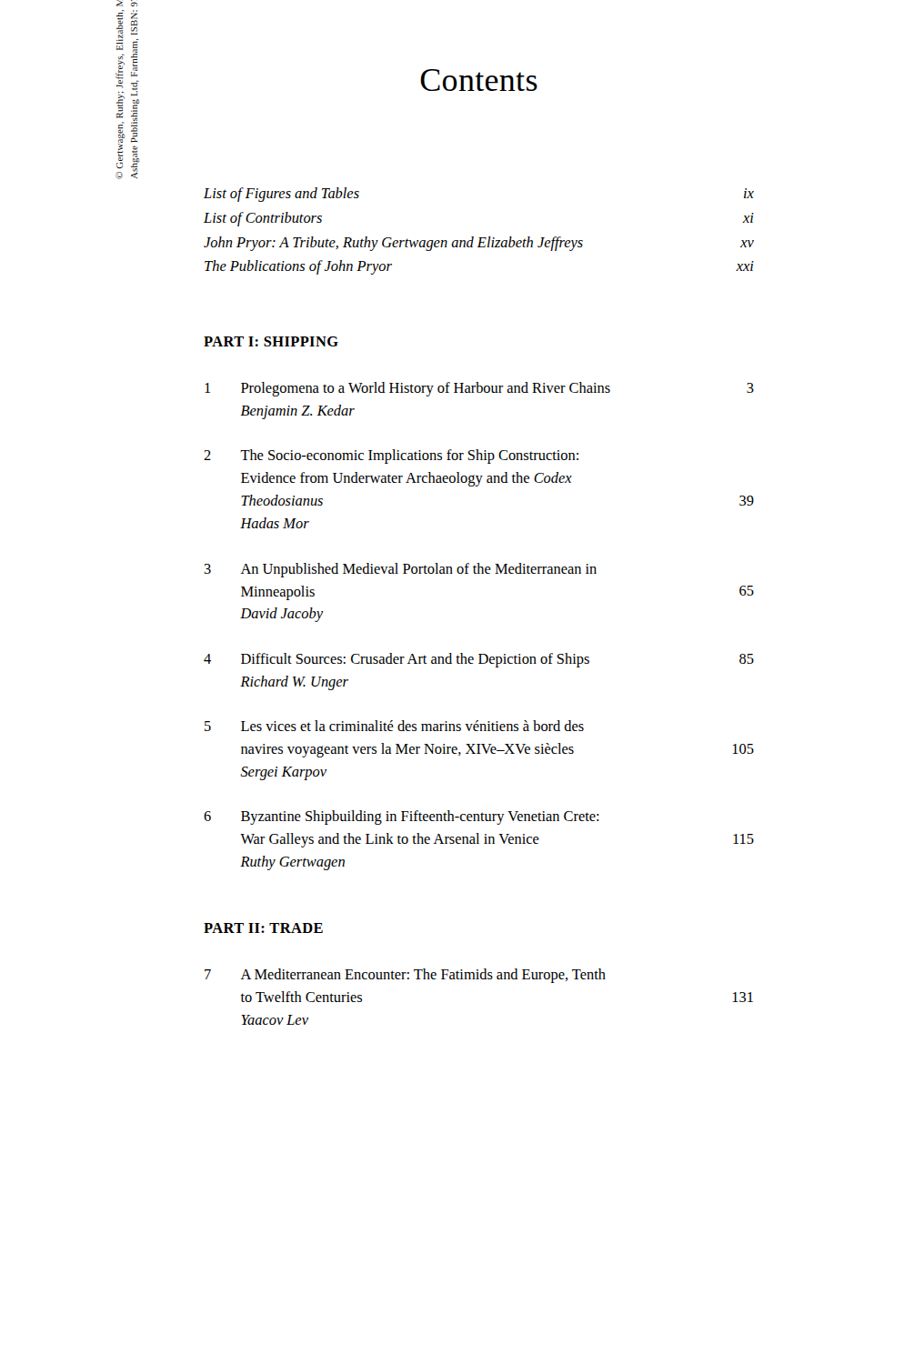© Gertwagen, Ruthy; Jeffreys, Elizabeth, May 01, 2012, Shipping, Trade and Crusade in the Medieval Mediterranean : Studi
Ashgate Publishing Ltd, Farnham, ISBN: 9781409437543
Contents
List of Figures and Tables ix
List of Contributors xi
John Pryor: A Tribute, Ruthy Gertwagen and Elizabeth Jeffreys xv
The Publications of John Pryor xxi
PART I: SHIPPING
1
Prolegomena to a World History of Harbour and River Chains
Benjamin Z. Kedar
3
2
The Socio-economic Implications for Ship Construction:
Evidence from Underwater Archaeology and the Codex
Theodosianus
Hadas Mor
39
3
An Unpublished Medieval Portolan of the Mediterranean in
Minneapolis
David Jacoby
65
4
Difficult Sources: Crusader Art and the Depiction of Ships
Richard W. Unger
85
5
Les vices et la criminalité des marins vénitiens à bord des
navires voyageant vers la Mer Noire, XIVe–XVe siècles
Sergei Karpov
105
6
Byzantine Shipbuilding in Fifteenth-century Venetian Crete:
War Galleys and the Link to the Arsenal in Venice
Ruthy Gertwagen
115
PART II: TRADE
7
A Mediterranean Encounter: The Fatimids and Europe, Tenth
to Twelfth Centuries
Yaacov Lev
131